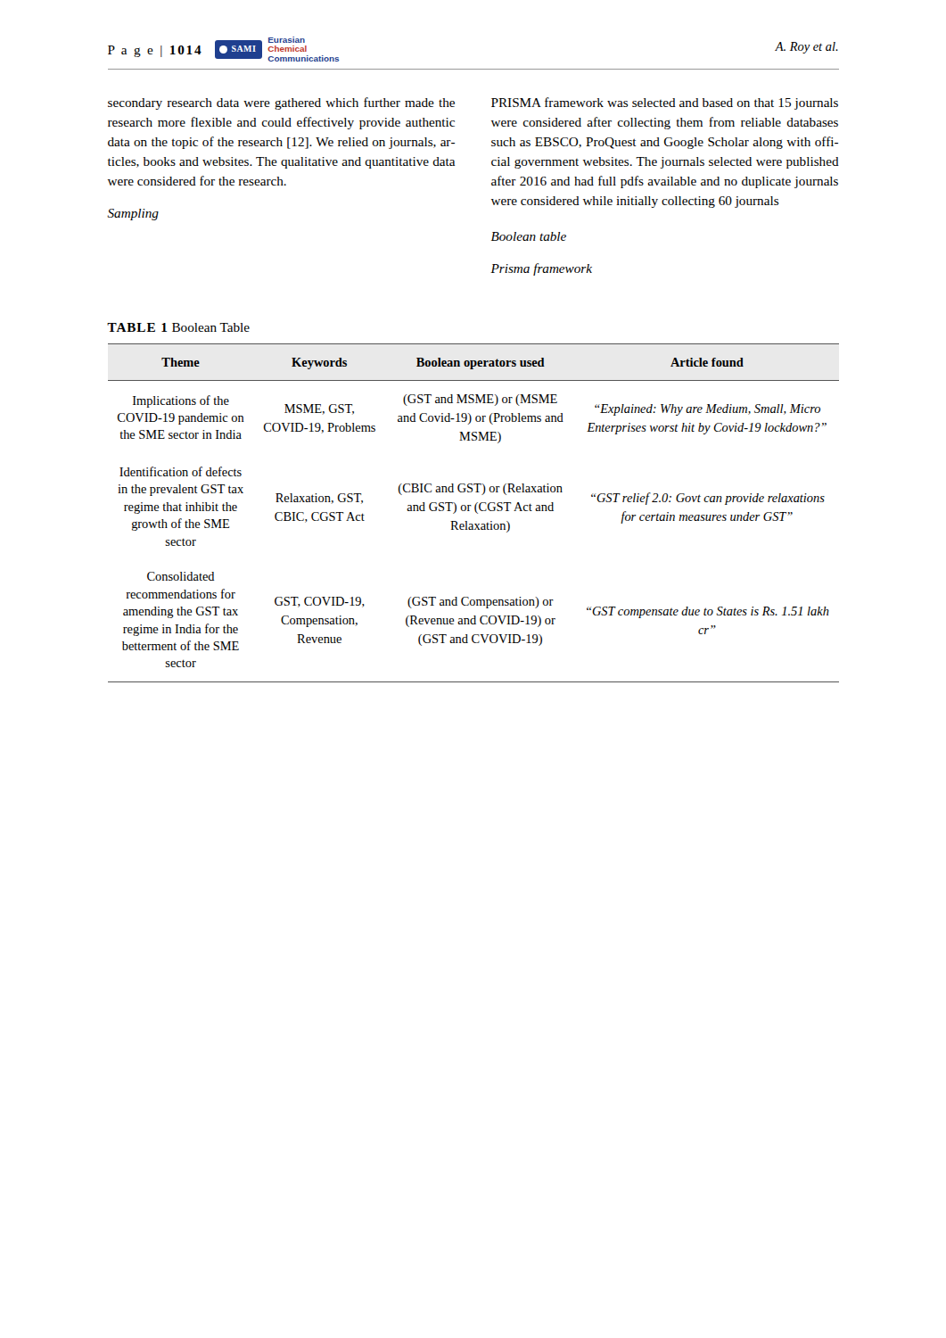P a g e | 1014
SAMI Eurasian
Chemical
Communications
A. Roy et al.
secondary research data were gathered which further made the research more flexible and could effectively provide authentic data on the topic of the research [12]. We relied on journals, articles, books and websites. The qualitative and quantitative data were considered for the research.
Sampling
PRISMA framework was selected and based on that 15 journals were considered after collecting them from reliable databases such as EBSCO, ProQuest and Google Scholar along with official government websites. The journals selected were published after 2016 and had full pdfs available and no duplicate journals were considered while initially collecting 60 journals
Boolean table
Prisma framework
TABLE 1 Boolean Table
| Theme | Keywords | Boolean operators used | Article found |
| --- | --- | --- | --- |
| Implications of the COVID-19 pandemic on the SME sector in India | MSME, GST, COVID-19, Problems | (GST and MSME) or (MSME and Covid-19) or (Problems and MSME) | “Explained: Why are Medium, Small, Micro Enterprises worst hit by Covid-19 lockdown?” |
| Identification of defects in the prevalent GST tax regime that inhibit the growth of the SME sector | Relaxation, GST, CBIC, CGST Act | (CBIC and GST) or (Relaxation and GST) or (CGST Act and Relaxation) | “GST relief 2.0: Govt can provide relaxations for certain measures under GST” |
| Consolidated recommendations for amending the GST tax regime in India for the betterment of the SME sector | GST, COVID-19, Compensation, Revenue | (GST and Compensation) or (Revenue and COVID-19) or (GST and CVOVID-19) | “GST compensate due to States is Rs. 1.51 lakh cr” |